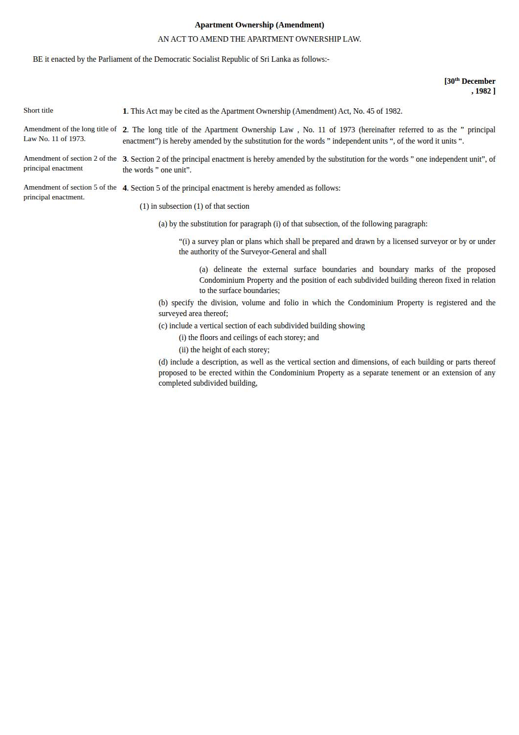Apartment Ownership (Amendment)
AN ACT TO AMEND THE APARTMENT OWNERSHIP LAW.
BE it enacted by the Parliament of the Democratic Socialist Republic of Sri Lanka as follows:-
[30th December
, 1982 ]
| Short title | 1 . This Act may be cited as the Apartment Ownership (Amendment) Act, No. 45 of 1982. |
| Amendment of the long title of Law No. 11 of 1973. | 2 . The long title of the Apartment Ownership Law , No. 11 of 1973 (hereinafter referred to as the ” principal enactment”) is hereby amended by the substitution for the words ” independent units “, of the word it units “. |
| Amendment of section 2 of the principal enactment | 3 . Section 2 of the principal enactment is hereby amended by the substitution for the words ” one independent unit”, of the words ” one unit”. |
| Amendment of section 5 of the principal enactment. | 4 . Section 5 of the principal enactment is hereby amended as follows: (1) in subsection (1) of that section (a) by the substitution for paragraph (i) of that subsection, of the following paragraph: “(i) a survey plan or plans which shall be prepared and drawn by a licensed surveyor or by or under the authority of the Surveyor-General and shall (a) delineate the external surface boundaries and boundary marks of the proposed Condominium Property and the position of each subdivided building thereon fixed in relation to the surface boundaries; (b) specify the division, volume and folio in which the Condominium Property is registered and the surveyed area thereof; (c) include a vertical section of each subdivided building showing (i) the floors and ceilings of each storey; and (ii) the height of each storey; (d) include a description, as well as the vertical section and dimensions, of each building or parts thereof proposed to be erected within the Condominium Property as a separate tenement or an extension of any completed subdivided building, |